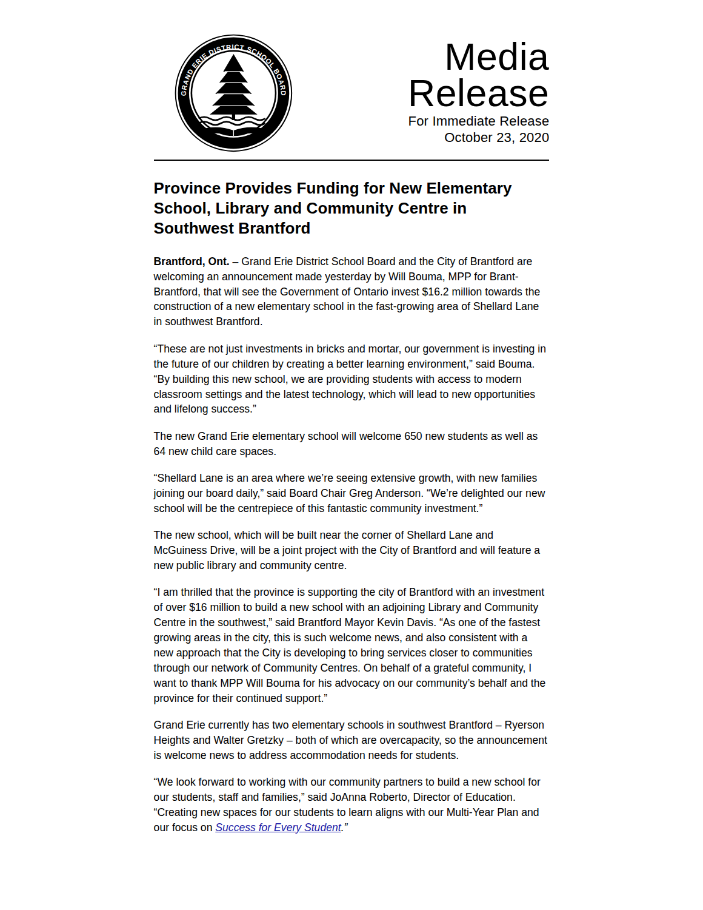GRAND ERIE DISTRICT SCHOOL BOARD
Media Release
For Immediate Release
October 23, 2020
Province Provides Funding for New Elementary School, Library and Community Centre in Southwest Brantford
Brantford, Ont. – Grand Erie District School Board and the City of Brantford are welcoming an announcement made yesterday by Will Bouma, MPP for Brant-Brantford, that will see the Government of Ontario invest $16.2 million towards the construction of a new elementary school in the fast-growing area of Shellard Lane in southwest Brantford.
“These are not just investments in bricks and mortar, our government is investing in the future of our children by creating a better learning environment,” said Bouma. “By building this new school, we are providing students with access to modern classroom settings and the latest technology, which will lead to new opportunities and lifelong success.”
The new Grand Erie elementary school will welcome 650 new students as well as 64 new child care spaces.
“Shellard Lane is an area where we’re seeing extensive growth, with new families joining our board daily,” said Board Chair Greg Anderson. “We’re delighted our new school will be the centrepiece of this fantastic community investment.”
The new school, which will be built near the corner of Shellard Lane and McGuiness Drive, will be a joint project with the City of Brantford and will feature a new public library and community centre.
“I am thrilled that the province is supporting the city of Brantford with an investment of over $16 million to build a new school with an adjoining Library and Community Centre in the southwest,” said Brantford Mayor Kevin Davis. “As one of the fastest growing areas in the city, this is such welcome news, and also consistent with a new approach that the City is developing to bring services closer to communities through our network of Community Centres. On behalf of a grateful community, I want to thank MPP Will Bouma for his advocacy on our community’s behalf and the province for their continued support.”
Grand Erie currently has two elementary schools in southwest Brantford – Ryerson Heights and Walter Gretzky – both of which are overcapacity, so the announcement is welcome news to address accommodation needs for students.
“We look forward to working with our community partners to build a new school for our students, staff and families,” said JoAnna Roberto, Director of Education. “Creating new spaces for our students to learn aligns with our Multi-Year Plan and our focus on Success for Every Student.”